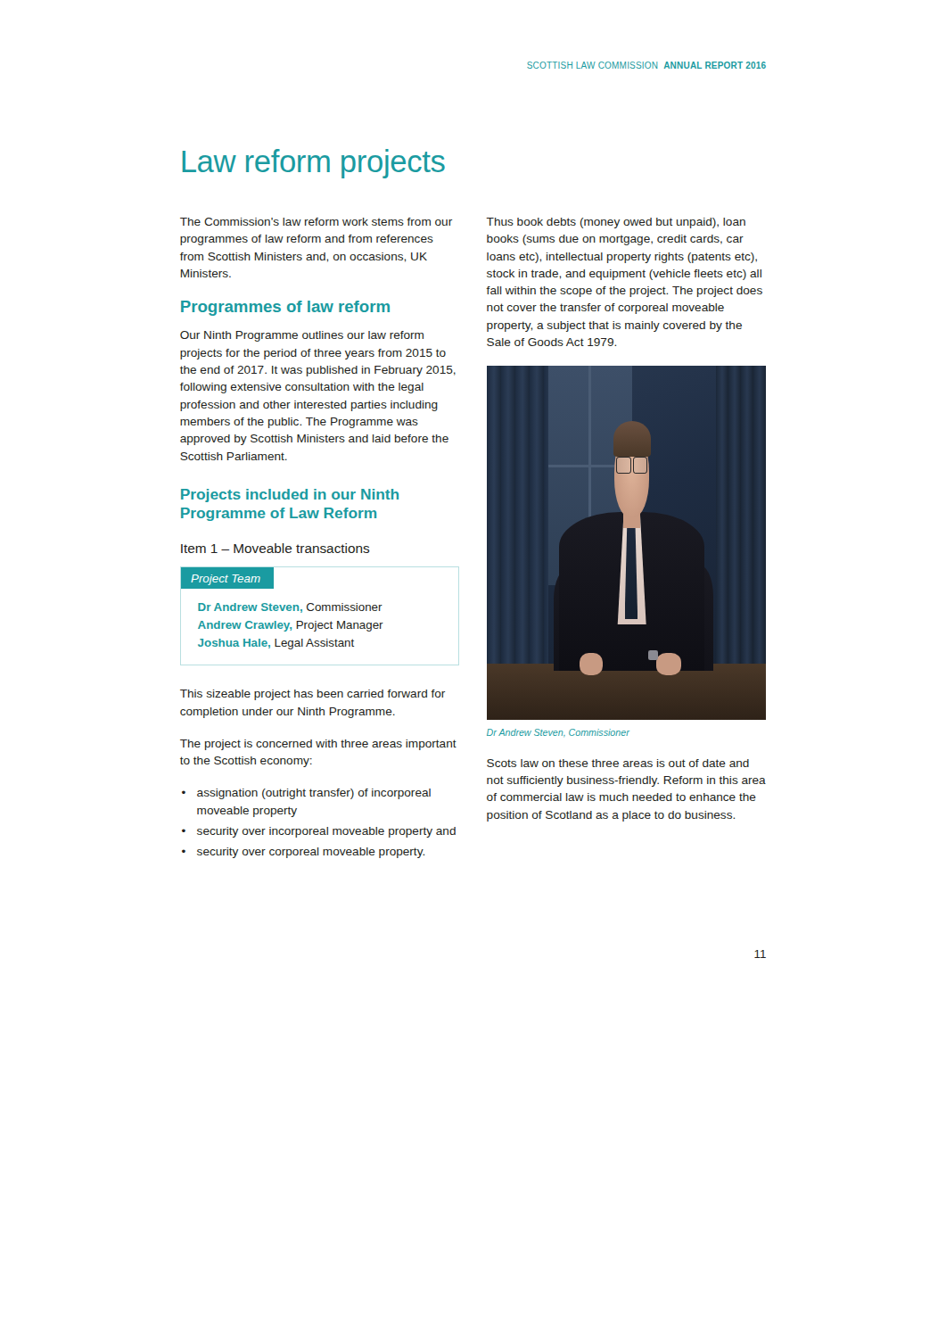SCOTTISH LAW COMMISSION ANNUAL REPORT 2016
Law reform projects
The Commission's law reform work stems from our programmes of law reform and from references from Scottish Ministers and, on occasions, UK Ministers.
Programmes of law reform
Our Ninth Programme outlines our law reform projects for the period of three years from 2015 to the end of 2017. It was published in February 2015, following extensive consultation with the legal profession and other interested parties including members of the public. The Programme was approved by Scottish Ministers and laid before the Scottish Parliament.
Projects included in our Ninth Programme of Law Reform
Item 1 – Moveable transactions
Project Team
Dr Andrew Steven, Commissioner
Andrew Crawley, Project Manager
Joshua Hale, Legal Assistant
This sizeable project has been carried forward for completion under our Ninth Programme.
The project is concerned with three areas important to the Scottish economy:
assignation (outright transfer) of incorporeal moveable property
security over incorporeal moveable property and
security over corporeal moveable property.
Thus book debts (money owed but unpaid), loan books (sums due on mortgage, credit cards, car loans etc), intellectual property rights (patents etc), stock in trade, and equipment (vehicle fleets etc) all fall within the scope of the project. The project does not cover the transfer of corporeal moveable property, a subject that is mainly covered by the Sale of Goods Act 1979.
Dr Andrew Steven, Commissioner
Scots law on these three areas is out of date and not sufficiently business-friendly. Reform in this area of commercial law is much needed to enhance the position of Scotland as a place to do business.
11